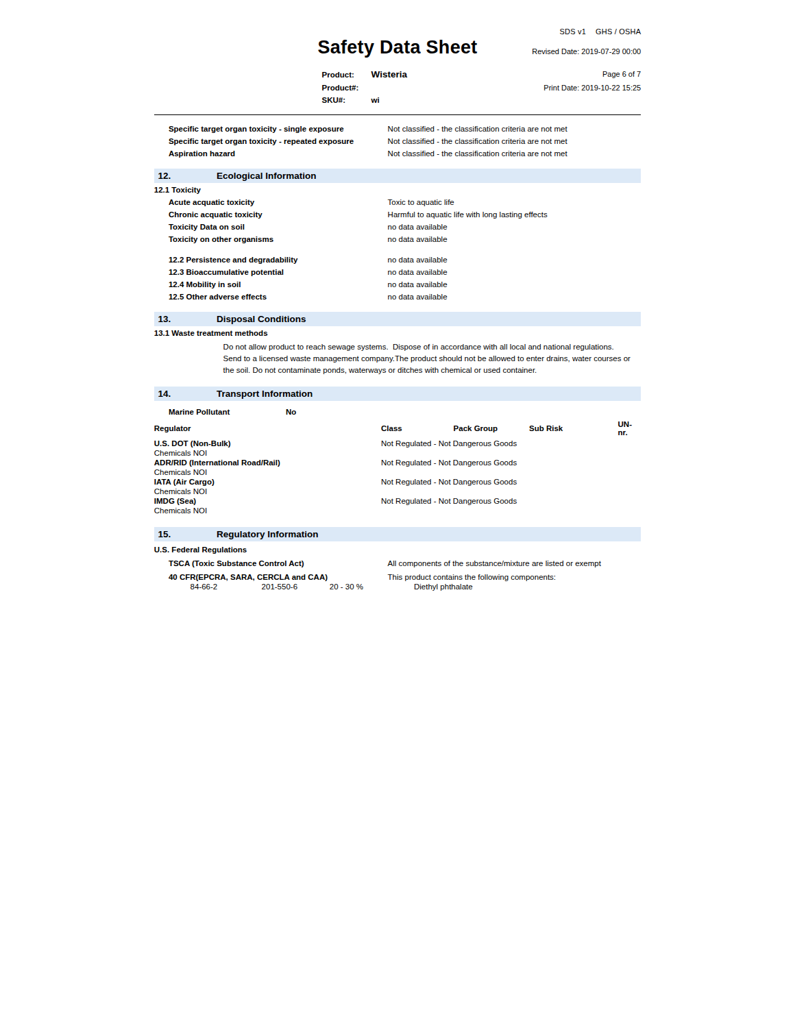SDS v1 GHS / OSHA
Revised Date: 2019-07-29 00:00
Safety Data Sheet
Product: Wisteria
Product#:
SKU#: wi
Page 6 of 7
Print Date: 2019-10-22 15:25
Specific target organ toxicity - single exposure
Not classified - the classification criteria are not met
Specific target organ toxicity - repeated exposure
Not classified - the classification criteria are not met
Aspiration hazard
Not classified - the classification criteria are not met
12.
Ecological Information
12.1 Toxicity
Acute acquatic toxicity
Toxic to aquatic life
Chronic acquatic toxicity
Harmful to aquatic life with long lasting effects
Toxicity Data on soil
no data available
Toxicity on other organisms
no data available
12.2 Persistence and degradability
no data available
12.3 Bioaccumulative potential
no data available
12.4 Mobility in soil
no data available
12.5 Other adverse effects
no data available
13.
Disposal Conditions
13.1 Waste treatment methods
Do not allow product to reach sewage systems. Dispose of in accordance with all local and national regulations. Send to a licensed waste management company.The product should not be allowed to enter drains, water courses or the soil. Do not contaminate ponds, waterways or ditches with chemical or used container.
14.
Transport Information
Marine PollutantNo
| Regulator | Class | Pack Group | Sub Risk | UN-nr. |
| --- | --- | --- | --- | --- |
| U.S. DOT (Non-Bulk) | Not Regulated - Not Dangerous Goods |
| Chemicals NOI | |
| ADR/RID (International Road/Rail) | Not Regulated - Not Dangerous Goods |
| Chemicals NOI | |
| IATA (Air Cargo) | Not Regulated - Not Dangerous Goods |
| Chemicals NOI | |
| IMDG (Sea) | Not Regulated - Not Dangerous Goods |
| Chemicals NOI | |
15.
Regulatory Information
U.S. Federal Regulations
TSCA (Toxic Substance Control Act)
All components of the substance/mixture are listed or exempt
40 CFR(EPCRA, SARA, CERCLA and CAA)
This product contains the following components:
84-66-2 201-550-6 20 - 30 % Diethyl phthalate